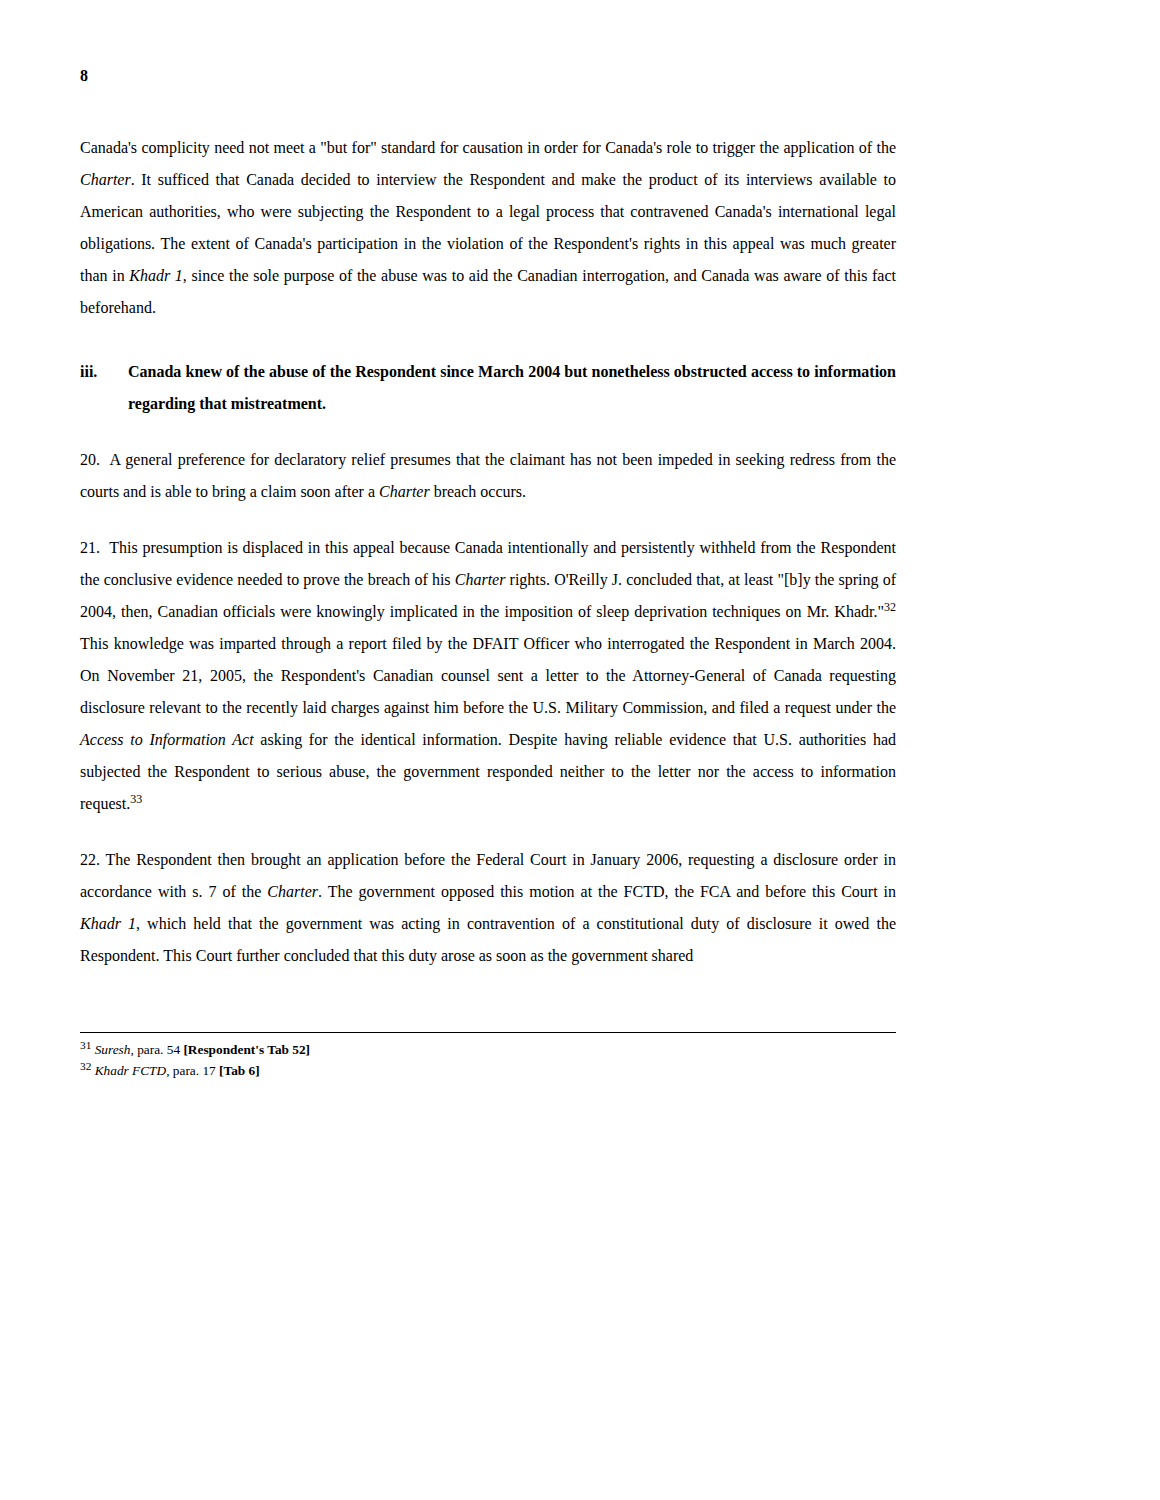8
Canada's complicity need not meet a "but for" standard for causation in order for Canada's role to trigger the application of the Charter. It sufficed that Canada decided to interview the Respondent and make the product of its interviews available to American authorities, who were subjecting the Respondent to a legal process that contravened Canada's international legal obligations. The extent of Canada's participation in the violation of the Respondent's rights in this appeal was much greater than in Khadr 1, since the sole purpose of the abuse was to aid the Canadian interrogation, and Canada was aware of this fact beforehand.
iii. Canada knew of the abuse of the Respondent since March 2004 but nonetheless obstructed access to information regarding that mistreatment.
20. A general preference for declaratory relief presumes that the claimant has not been impeded in seeking redress from the courts and is able to bring a claim soon after a Charter breach occurs.
21. This presumption is displaced in this appeal because Canada intentionally and persistently withheld from the Respondent the conclusive evidence needed to prove the breach of his Charter rights. O'Reilly J. concluded that, at least "[b]y the spring of 2004, then, Canadian officials were knowingly implicated in the imposition of sleep deprivation techniques on Mr. Khadr."32 This knowledge was imparted through a report filed by the DFAIT Officer who interrogated the Respondent in March 2004. On November 21, 2005, the Respondent's Canadian counsel sent a letter to the Attorney-General of Canada requesting disclosure relevant to the recently laid charges against him before the U.S. Military Commission, and filed a request under the Access to Information Act asking for the identical information. Despite having reliable evidence that U.S. authorities had subjected the Respondent to serious abuse, the government responded neither to the letter nor the access to information request.33
22. The Respondent then brought an application before the Federal Court in January 2006, requesting a disclosure order in accordance with s. 7 of the Charter. The government opposed this motion at the FCTD, the FCA and before this Court in Khadr 1, which held that the government was acting in contravention of a constitutional duty of disclosure it owed the Respondent. This Court further concluded that this duty arose as soon as the government shared
31 Suresh, para. 54 [Respondent's Tab 52]
32 Khadr FCTD, para. 17 [Tab 6]